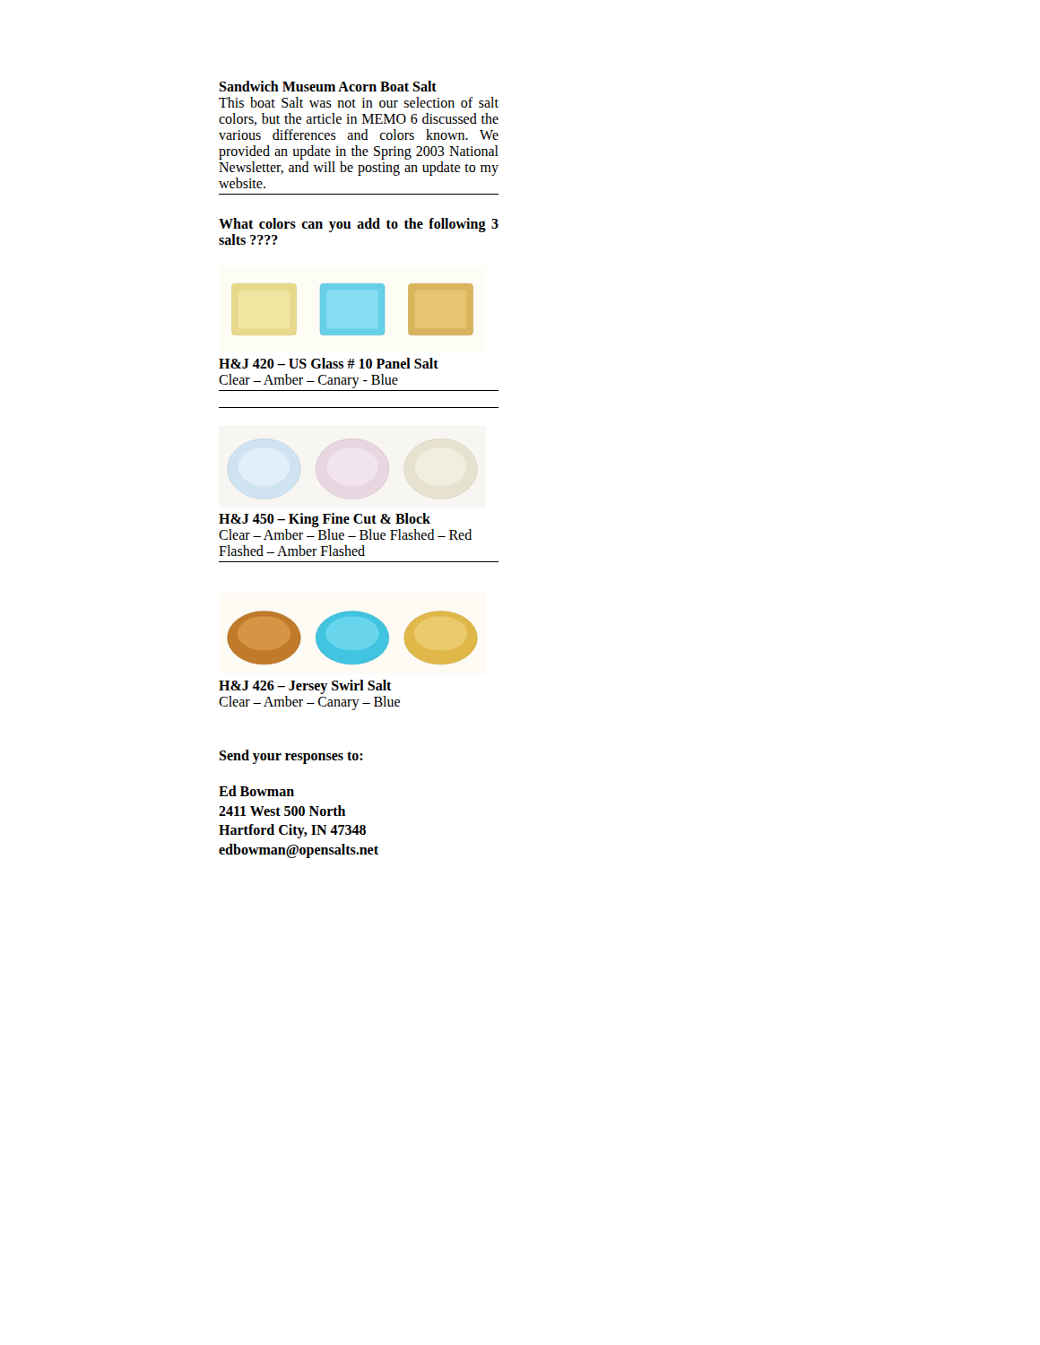Sandwich Museum Acorn Boat Salt
This boat Salt was not in our selection of salt colors, but the article in MEMO 6 discussed the various differences and colors known. We provided an update in the Spring 2003 National Newsletter, and will be posting an update to my website.
What colors can you add to the following 3 salts ????
H&J 420 – US Glass # 10 Panel Salt
Clear – Amber – Canary - Blue
H&J 450 – King Fine Cut & Block
Clear – Amber – Blue – Blue Flashed – Red Flashed – Amber Flashed
H&J 426 – Jersey Swirl Salt
Clear – Amber – Canary – Blue
Send your responses to:
Ed Bowman
2411 West 500 North
Hartford City, IN 47348
edbowman@opensalts.net